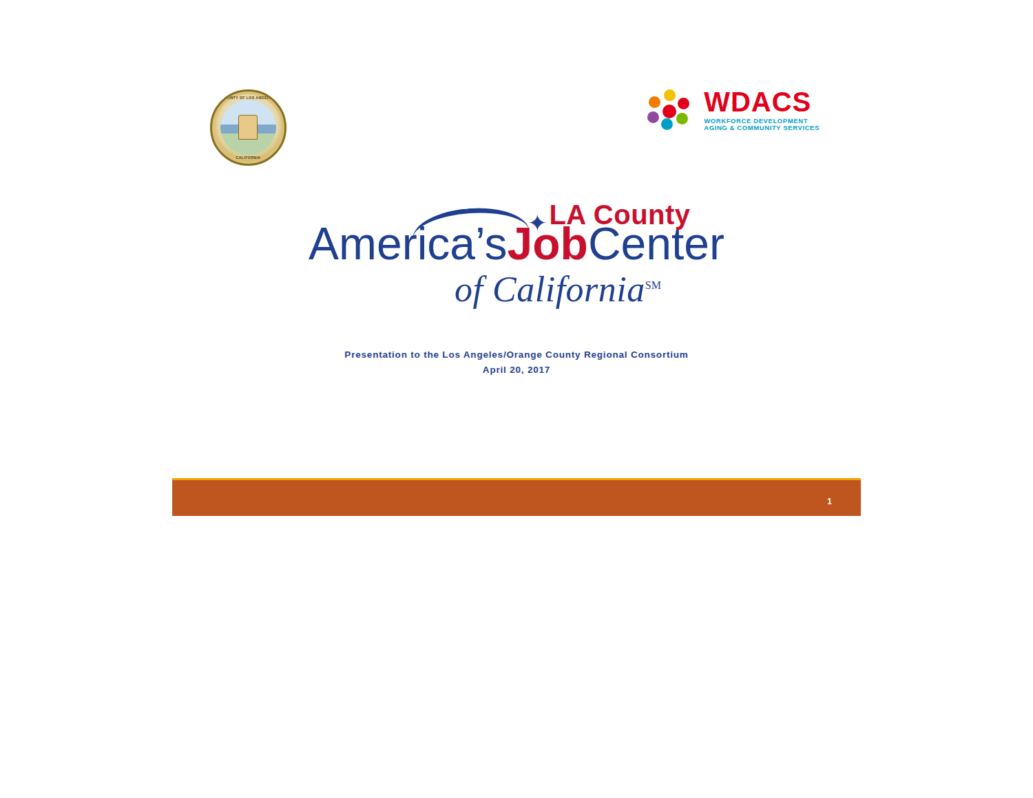County of Los Angeles
California
WDACS
Workforce Development Aging & Community Services
LA County
✦ America’s Job Center
of CaliforniaSM
Presentation to the Los Angeles/Orange County Regional Consortium
April 20, 2017
1